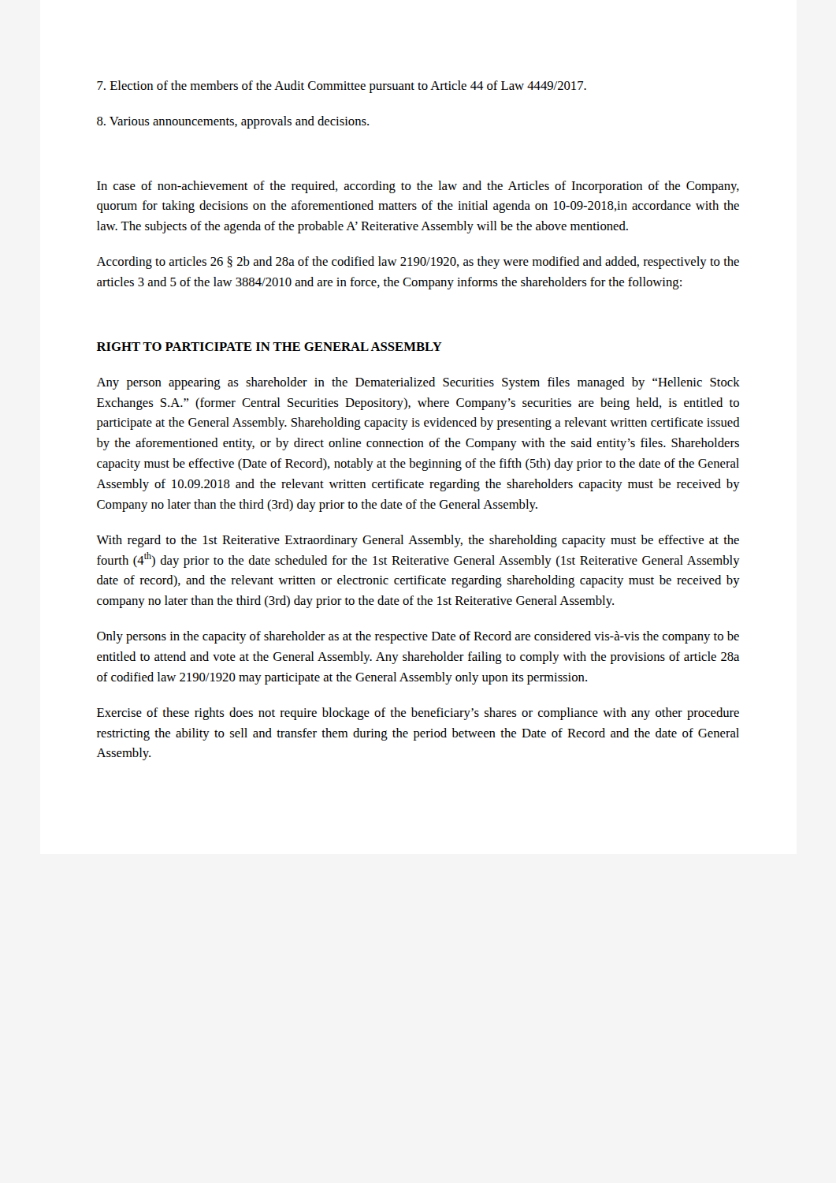7. Election of the members of the Audit Committee pursuant to Article 44 of Law 4449/2017.
8. Various announcements, approvals and decisions.
In case of non-achievement of the required, according to the law and the Articles of Incorporation of the Company, quorum for taking decisions on the aforementioned matters of the initial agenda on 10-09-2018,in accordance with the law. The subjects of the agenda of the probable A’ Reiterative Assembly will be the above mentioned.
According to articles 26 § 2b and 28a of the codified law 2190/1920, as they were modified and added, respectively to the articles 3 and 5 of the law 3884/2010 and are in force, the Company informs the shareholders for the following:
Right to participate in the General Assembly
Any person appearing as shareholder in the Dematerialized Securities System files managed by “Hellenic Stock Exchanges S.A.” (former Central Securities Depository), where Company’s securities are being held, is entitled to participate at the General Assembly. Shareholding capacity is evidenced by presenting a relevant written certificate issued by the aforementioned entity, or by direct online connection of the Company with the said entity’s files. Shareholders capacity must be effective (Date of Record), notably at the beginning of the fifth (5th) day prior to the date of the General Assembly of 10.09.2018 and the relevant written certificate regarding the shareholders capacity must be received by Company no later than the third (3rd) day prior to the date of the General Assembly.
With regard to the 1st Reiterative Extraordinary General Assembly, the shareholding capacity must be effective at the fourth (4th) day prior to the date scheduled for the 1st Reiterative General Assembly (1st Reiterative General Assembly date of record), and the relevant written or electronic certificate regarding shareholding capacity must be received by company no later than the third (3rd) day prior to the date of the 1st Reiterative General Assembly.
Only persons in the capacity of shareholder as at the respective Date of Record are considered vis-à-vis the company to be entitled to attend and vote at the General Assembly. Any shareholder failing to comply with the provisions of article 28a of codified law 2190/1920 may participate at the General Assembly only upon its permission.
Exercise of these rights does not require blockage of the beneficiary’s shares or compliance with any other procedure restricting the ability to sell and transfer them during the period between the Date of Record and the date of General Assembly.